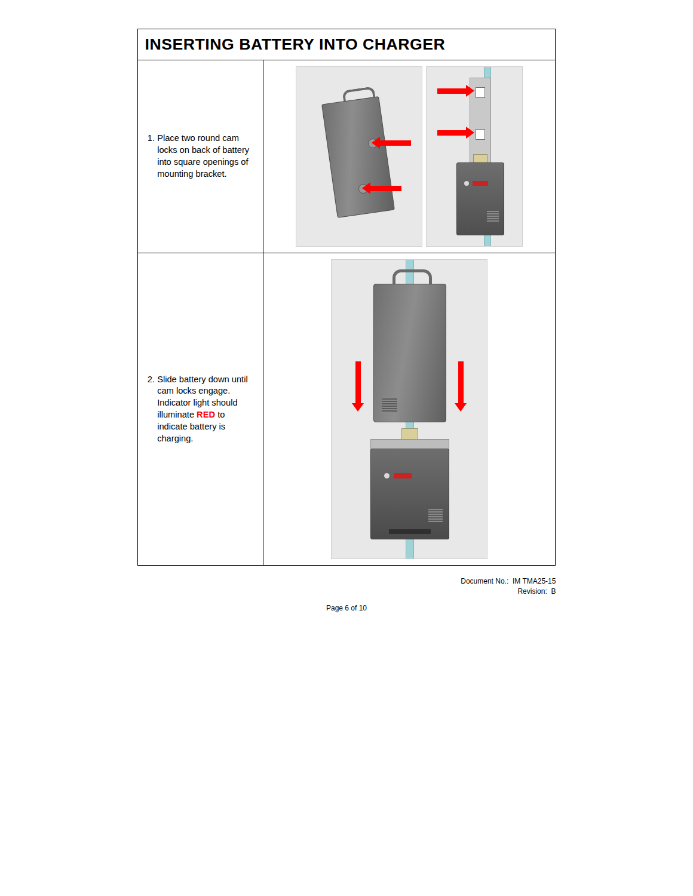| INSERTING BATTERY INTO CHARGER |
| --- |
| Place two round cam locks on back of battery into square openings of mounting bracket. | |
| Slide battery down until cam locks engage. Indicator light should illuminate RED to indicate battery is charging. | |
Document No.: IM TMA25-15
Revision: B
Page 6 of 10